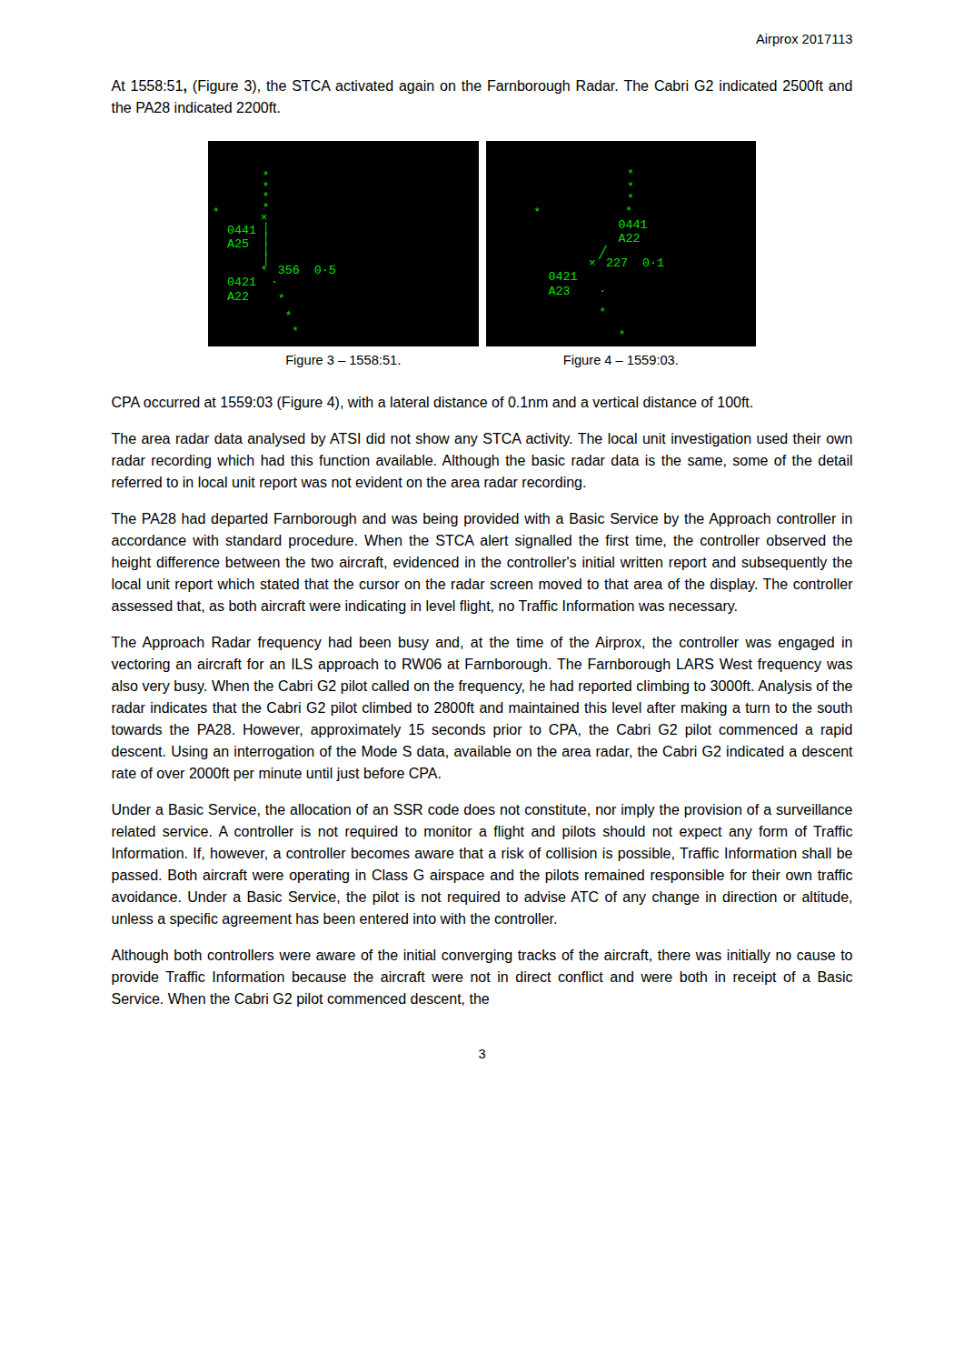Airprox 2017113
At 1558:51, (Figure 3), the STCA activated again on the Farnborough Radar. The Cabri G2 indicated 2500ft and the PA28 indicated 2200ft.
* * * * × 0441 A25 * │ │ │ │ * 356 0·5 0421 A22 · * * *
* * * * 0441 A22 * ╱ × 227 0·1 0421 A23 · * *
Figure 3 – 1558:51.
Figure 4 – 1559:03.
CPA occurred at 1559:03 (Figure 4), with a lateral distance of 0.1nm and a vertical distance of 100ft.
The area radar data analysed by ATSI did not show any STCA activity. The local unit investigation used their own radar recording which had this function available. Although the basic radar data is the same, some of the detail referred to in local unit report was not evident on the area radar recording.
The PA28 had departed Farnborough and was being provided with a Basic Service by the Approach controller in accordance with standard procedure. When the STCA alert signalled the first time, the controller observed the height difference between the two aircraft, evidenced in the controller's initial written report and subsequently the local unit report which stated that the cursor on the radar screen moved to that area of the display. The controller assessed that, as both aircraft were indicating in level flight, no Traffic Information was necessary.
The Approach Radar frequency had been busy and, at the time of the Airprox, the controller was engaged in vectoring an aircraft for an ILS approach to RW06 at Farnborough. The Farnborough LARS West frequency was also very busy. When the Cabri G2 pilot called on the frequency, he had reported climbing to 3000ft. Analysis of the radar indicates that the Cabri G2 pilot climbed to 2800ft and maintained this level after making a turn to the south towards the PA28. However, approximately 15 seconds prior to CPA, the Cabri G2 pilot commenced a rapid descent. Using an interrogation of the Mode S data, available on the area radar, the Cabri G2 indicated a descent rate of over 2000ft per minute until just before CPA.
Under a Basic Service, the allocation of an SSR code does not constitute, nor imply the provision of a surveillance related service. A controller is not required to monitor a flight and pilots should not expect any form of Traffic Information. If, however, a controller becomes aware that a risk of collision is possible, Traffic Information shall be passed. Both aircraft were operating in Class G airspace and the pilots remained responsible for their own traffic avoidance. Under a Basic Service, the pilot is not required to advise ATC of any change in direction or altitude, unless a specific agreement has been entered into with the controller.
Although both controllers were aware of the initial converging tracks of the aircraft, there was initially no cause to provide Traffic Information because the aircraft were not in direct conflict and were both in receipt of a Basic Service. When the Cabri G2 pilot commenced descent, the
3